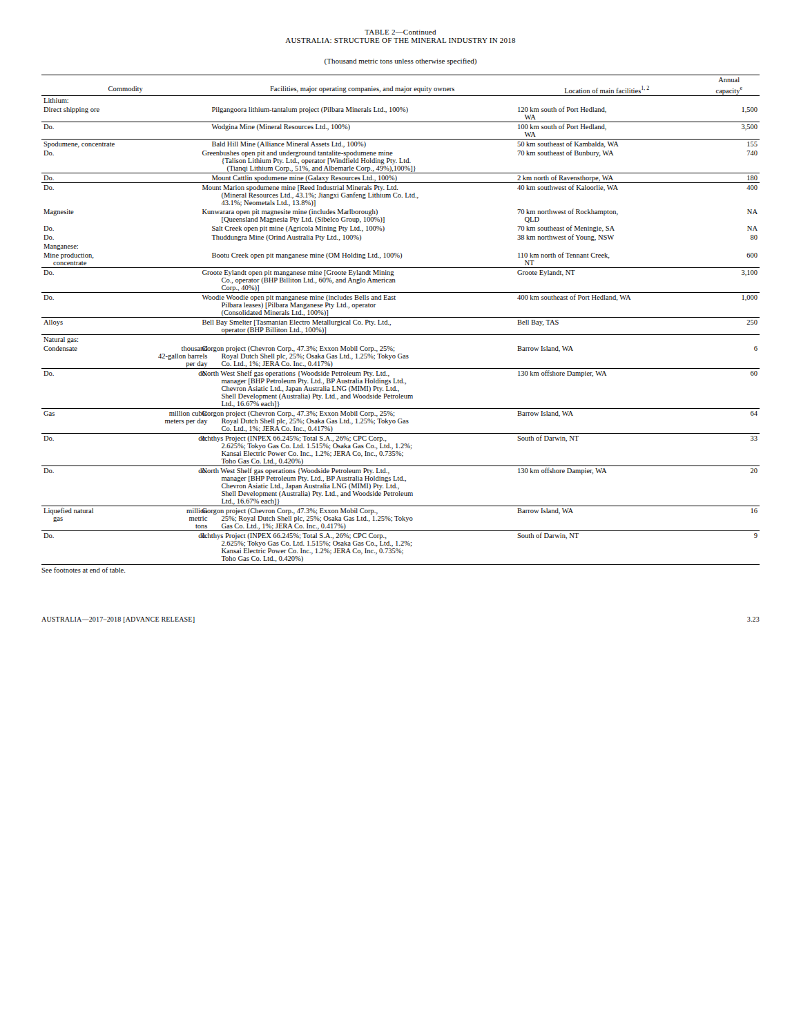TABLE 2—Continued
AUSTRALIA: STRUCTURE OF THE MINERAL INDUSTRY IN 2018
(Thousand metric tons unless otherwise specified)
| | | | Annual |
| --- | --- | --- | --- |
| Commodity | Facilities, major operating companies, and major equity owners | Location of main facilities 1, 2 | capacity e |
| Lithium: | | | |
| Direct shipping ore | Pilgangoora lithium-tantalum project (Pilbara Minerals Ltd., 100%) | 120 km south of Port Hedland, WA | 1,500 |
| Do. | Wodgina Mine (Mineral Resources Ltd., 100%) | 100 km south of Port Hedland, WA | 3,500 |
| Spodumene, concentrate | Bald Hill Mine (Alliance Mineral Assets Ltd., 100%) | 50 km southeast of Kambalda, WA | 155 |
| Do. | Greenbushes open pit and underground tantalite-spodumene mine {Talison Lithium Pty. Ltd., operator [Windfield Holding Pty. Ltd. (Tianqi Lithium Corp., 51%, and Albemarle Corp., 49%),100%]} | 70 km southeast of Bunbury, WA | 740 |
| Do. | Mount Cattlin spodumene mine (Galaxy Resources Ltd., 100%) | 2 km north of Ravensthorpe, WA | 180 |
| Do. | Mount Marion spodumene mine [Reed Industrial Minerals Pty. Ltd. (Mineral Resources Ltd., 43.1%; Jiangxi Ganfeng Lithium Co. Ltd., 43.1%; Neometals Ltd., 13.8%)] | 40 km southwest of Kaloorlie, WA | 400 |
| Magnesite | Kunwarara open pit magnesite mine (includes Marlborough) [Queensland Magnesia Pty Ltd. (Sibelco Group, 100%)] | 70 km northwest of Rockhampton, QLD | NA |
| Do. | Salt Creek open pit mine (Agricola Mining Pty Ltd., 100%) | 70 km southeast of Meningie, SA | NA |
| Do. | Thuddungra Mine (Orind Australia Pty Ltd., 100%) | 38 km northwest of Young, NSW | 80 |
| Manganese: | | | |
| Mine production, concentrate | Bootu Creek open pit manganese mine (OM Holding Ltd., 100%) | 110 km north of Tennant Creek, NT | 600 |
| Do. | Groote Eylandt open pit manganese mine [Groote Eylandt Mining Co., operator (BHP Billiton Ltd., 60%, and Anglo American Corp., 40%)] | Groote Eylandt, NT | 3,100 |
| Do. | Woodie Woodie open pit manganese mine (includes Bells and East Pilbara leases) [Pilbara Manganese Pty Ltd., operator (Consolidated Minerals Ltd., 100%)] | 400 km southeast of Port Hedland, WA | 1,000 |
| Alloys | Bell Bay Smelter [Tasmanian Electro Metallurgical Co. Pty. Ltd., operator (BHP Billiton Ltd., 100%)] | Bell Bay, TAS | 250 |
| Natural gas: | | | |
| Condensate thousand 42-gallon barrels per day | Gorgon project (Chevron Corp., 47.3%; Exxon Mobil Corp., 25%; Royal Dutch Shell plc, 25%; Osaka Gas Ltd., 1.25%; Tokyo Gas Co. Ltd., 1%; JERA Co. Inc., 0.417%) | Barrow Island, WA | 6 |
| Do. do. | North West Shelf gas operations {Woodside Petroleum Pty. Ltd., manager [BHP Petroleum Pty. Ltd., BP Australia Holdings Ltd., Chevron Asiatic Ltd., Japan Australia LNG (MIMI) Pty. Ltd., Shell Development (Australia) Pty. Ltd., and Woodside Petroleum Ltd., 16.67% each]} | 130 km offshore Dampier, WA | 60 |
| Gas million cubic meters per day | Gorgon project (Chevron Corp., 47.3%; Exxon Mobil Corp., 25%; Royal Dutch Shell plc, 25%; Osaka Gas Ltd., 1.25%; Tokyo Gas Co. Ltd., 1%; JERA Co. Inc., 0.417%) | Barrow Island, WA | 64 |
| Do. do. | Ichthys Project (INPEX 66.245%; Total S.A., 26%; CPC Corp., 2.625%; Tokyo Gas Co. Ltd. 1.515%; Osaka Gas Co., Ltd., 1.2%; Kansai Electric Power Co. Inc., 1.2%; JERA Co, Inc., 0.735%; Toho Gas Co. Ltd., 0.420%) | South of Darwin, NT | 33 |
| Do. do. | North West Shelf gas operations {Woodside Petroleum Pty. Ltd., manager [BHP Petroleum Pty. Ltd., BP Australia Holdings Ltd., Chevron Asiatic Ltd., Japan Australia LNG (MIMI) Pty. Ltd., Shell Development (Australia) Pty. Ltd., and Woodside Petroleum Ltd., 16.67% each]} | 130 km offshore Dampier, WA | 20 |
| Liquefied natural million gas metric tons | Gorgon project (Chevron Corp., 47.3%; Exxon Mobil Corp., 25%; Royal Dutch Shell plc, 25%; Osaka Gas Ltd., 1.25%; Tokyo Gas Co. Ltd., 1%; JERA Co. Inc., 0.417%) | Barrow Island, WA | 16 |
| Do. do. | Ichthys Project (INPEX 66.245%; Total S.A., 26%; CPC Corp., 2.625%; Tokyo Gas Co. Ltd. 1.515%; Osaka Gas Co., Ltd., 1.2%; Kansai Electric Power Co. Inc., 1.2%; JERA Co, Inc., 0.735%; Toho Gas Co. Ltd., 0.420%) | South of Darwin, NT | 9 |
See footnotes at end of table.
AUSTRALIA—2017–2018 [ADVANCE RELEASE] 3.23